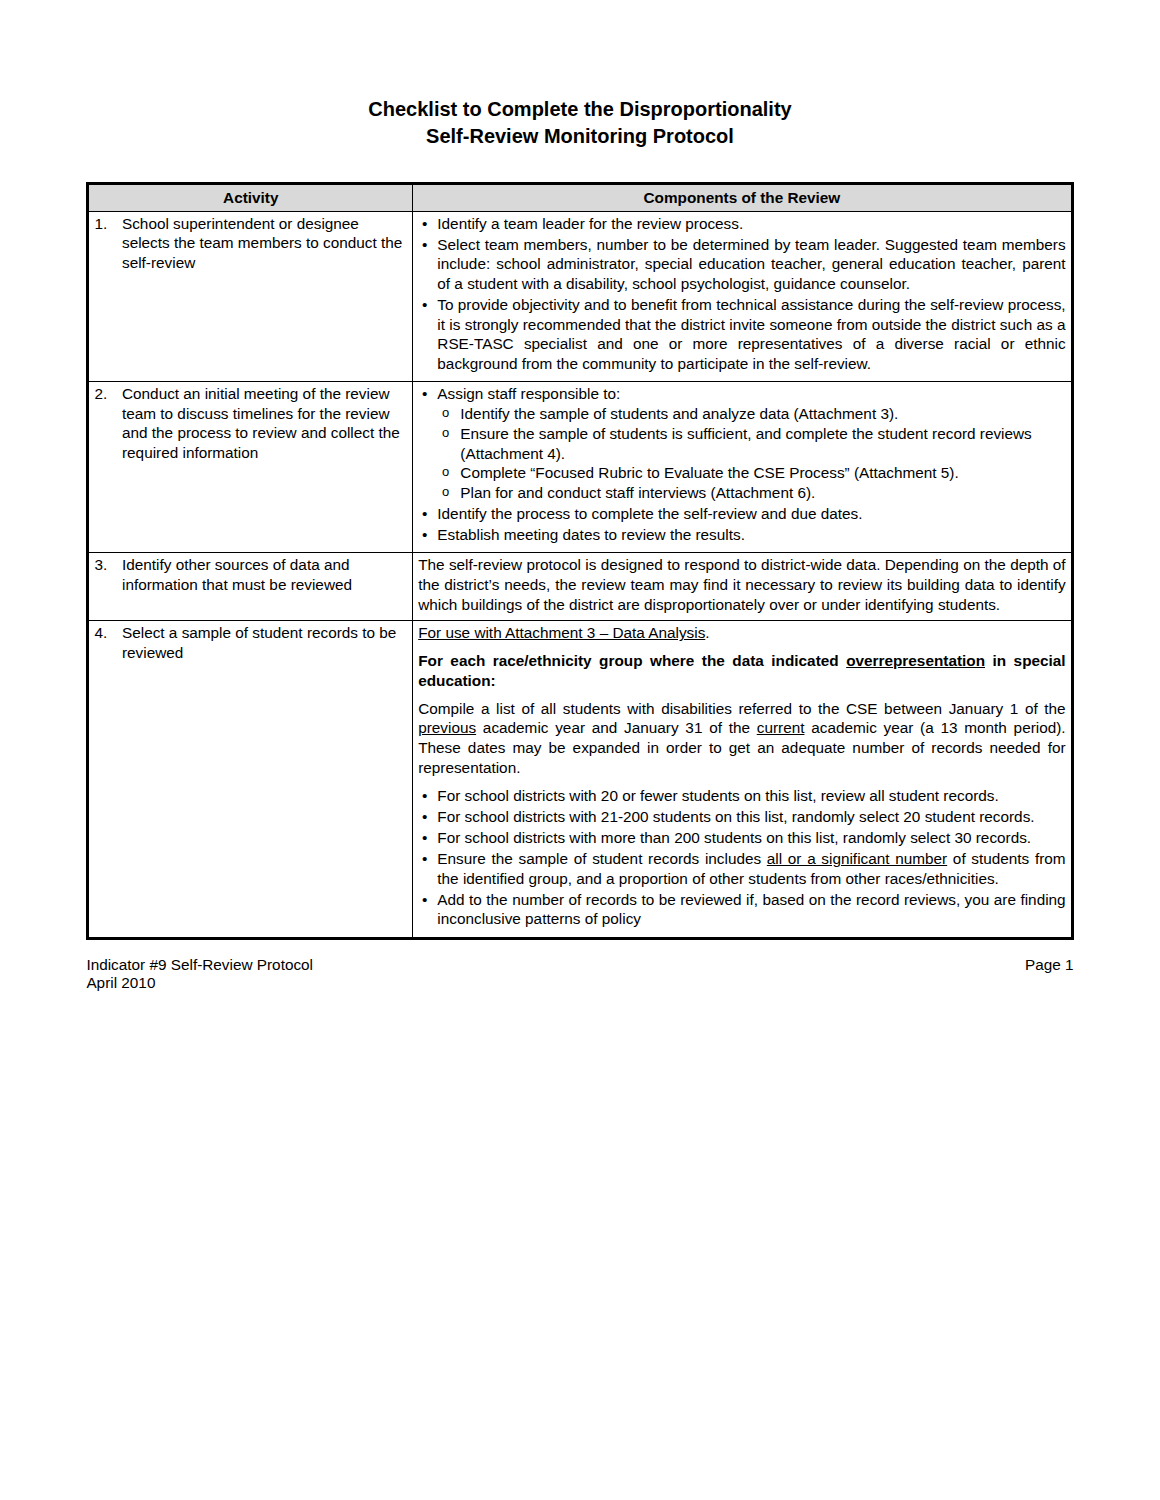Checklist to Complete the Disproportionality
Self-Review Monitoring Protocol
| Activity | Components of the Review |
| --- | --- |
| 1. School superintendent or designee selects the team members to conduct the self-review | Identify a team leader for the review process. Select team members, number to be determined by team leader. Suggested team members include: school administrator, special education teacher, general education teacher, parent of a student with a disability, school psychologist, guidance counselor. To provide objectivity and to benefit from technical assistance during the self-review process, it is strongly recommended that the district invite someone from outside the district such as a RSE-TASC specialist and one or more representatives of a diverse racial or ethnic background from the community to participate in the self-review. |
| 2. Conduct an initial meeting of the review team to discuss timelines for the review and the process to review and collect the required information | Assign staff responsible to: Identify the sample of students and analyze data (Attachment 3). Ensure the sample of students is sufficient, and complete the student record reviews (Attachment 4). Complete “Focused Rubric to Evaluate the CSE Process” (Attachment 5). Plan for and conduct staff interviews (Attachment 6). Identify the process to complete the self-review and due dates. Establish meeting dates to review the results. |
| 3. Identify other sources of data and information that must be reviewed | The self-review protocol is designed to respond to district-wide data. Depending on the depth of the district’s needs, the review team may find it necessary to review its building data to identify which buildings of the district are disproportionately over or under identifying students. |
| 4. Select a sample of student records to be reviewed | For use with Attachment 3 – Data Analysis . For each race/ethnicity group where the data indicated overrepresentation in special education: Compile a list of all students with disabilities referred to the CSE between January 1 of the previous academic year and January 31 of the current academic year (a 13 month period). These dates may be expanded in order to get an adequate number of records needed for representation. For school districts with 20 or fewer students on this list, review all student records. For school districts with 21-200 students on this list, randomly select 20 student records. For school districts with more than 200 students on this list, randomly select 30 records. Ensure the sample of student records includes all or a significant number of students from the identified group, and a proportion of other students from other races/ethnicities. Add to the number of records to be reviewed if, based on the record reviews, you are finding inconclusive patterns of policy |
Indicator #9 Self-Review Protocol April 2010
Page 1